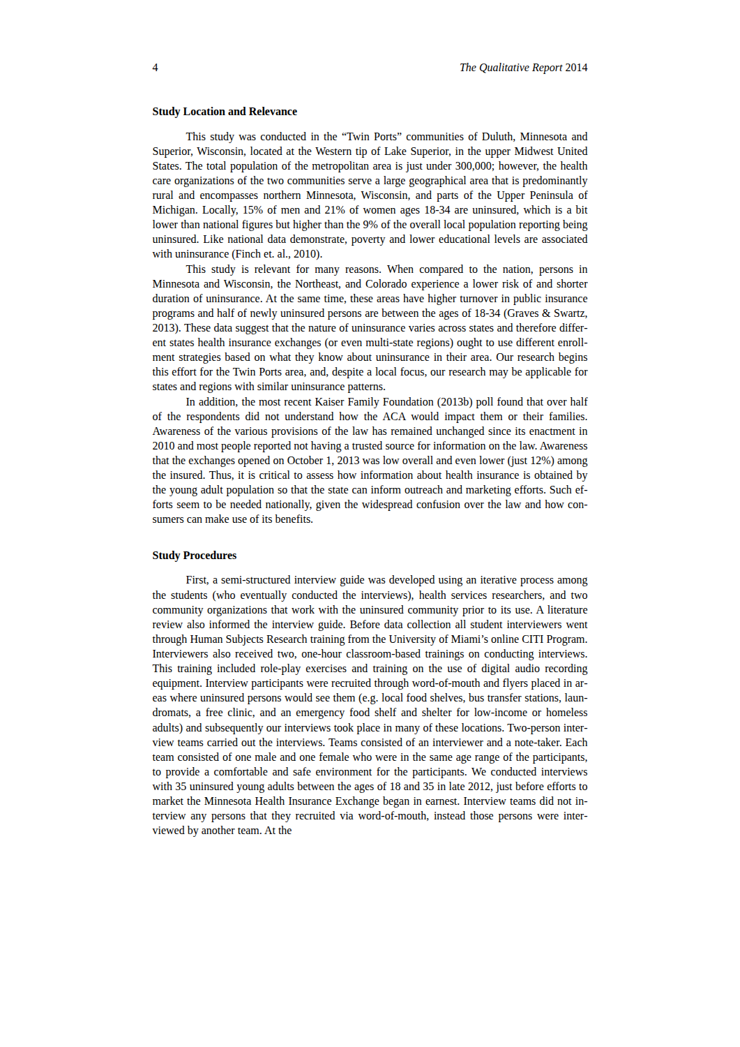4 The Qualitative Report 2014
Study Location and Relevance
This study was conducted in the “Twin Ports” communities of Duluth, Minnesota and Superior, Wisconsin, located at the Western tip of Lake Superior, in the upper Midwest United States. The total population of the metropolitan area is just under 300,000; however, the health care organizations of the two communities serve a large geographical area that is predominantly rural and encompasses northern Minnesota, Wisconsin, and parts of the Upper Peninsula of Michigan. Locally, 15% of men and 21% of women ages 18-34 are uninsured, which is a bit lower than national figures but higher than the 9% of the overall local population reporting being uninsured. Like national data demonstrate, poverty and lower educational levels are associated with uninsurance (Finch et. al., 2010).
This study is relevant for many reasons. When compared to the nation, persons in Minnesota and Wisconsin, the Northeast, and Colorado experience a lower risk of and shorter duration of uninsurance. At the same time, these areas have higher turnover in public insurance programs and half of newly uninsured persons are between the ages of 18-34 (Graves & Swartz, 2013). These data suggest that the nature of uninsurance varies across states and therefore different states health insurance exchanges (or even multi-state regions) ought to use different enrollment strategies based on what they know about uninsurance in their area. Our research begins this effort for the Twin Ports area, and, despite a local focus, our research may be applicable for states and regions with similar uninsurance patterns.
In addition, the most recent Kaiser Family Foundation (2013b) poll found that over half of the respondents did not understand how the ACA would impact them or their families. Awareness of the various provisions of the law has remained unchanged since its enactment in 2010 and most people reported not having a trusted source for information on the law. Awareness that the exchanges opened on October 1, 2013 was low overall and even lower (just 12%) among the insured. Thus, it is critical to assess how information about health insurance is obtained by the young adult population so that the state can inform outreach and marketing efforts. Such efforts seem to be needed nationally, given the widespread confusion over the law and how consumers can make use of its benefits.
Study Procedures
First, a semi-structured interview guide was developed using an iterative process among the students (who eventually conducted the interviews), health services researchers, and two community organizations that work with the uninsured community prior to its use. A literature review also informed the interview guide. Before data collection all student interviewers went through Human Subjects Research training from the University of Miami’s online CITI Program. Interviewers also received two, one-hour classroom-based trainings on conducting interviews. This training included role-play exercises and training on the use of digital audio recording equipment. Interview participants were recruited through word-of-mouth and flyers placed in areas where uninsured persons would see them (e.g. local food shelves, bus transfer stations, laundromats, a free clinic, and an emergency food shelf and shelter for low-income or homeless adults) and subsequently our interviews took place in many of these locations. Two-person interview teams carried out the interviews. Teams consisted of an interviewer and a note-taker. Each team consisted of one male and one female who were in the same age range of the participants, to provide a comfortable and safe environment for the participants. We conducted interviews with 35 uninsured young adults between the ages of 18 and 35 in late 2012, just before efforts to market the Minnesota Health Insurance Exchange began in earnest. Interview teams did not interview any persons that they recruited via word-of-mouth, instead those persons were interviewed by another team. At the